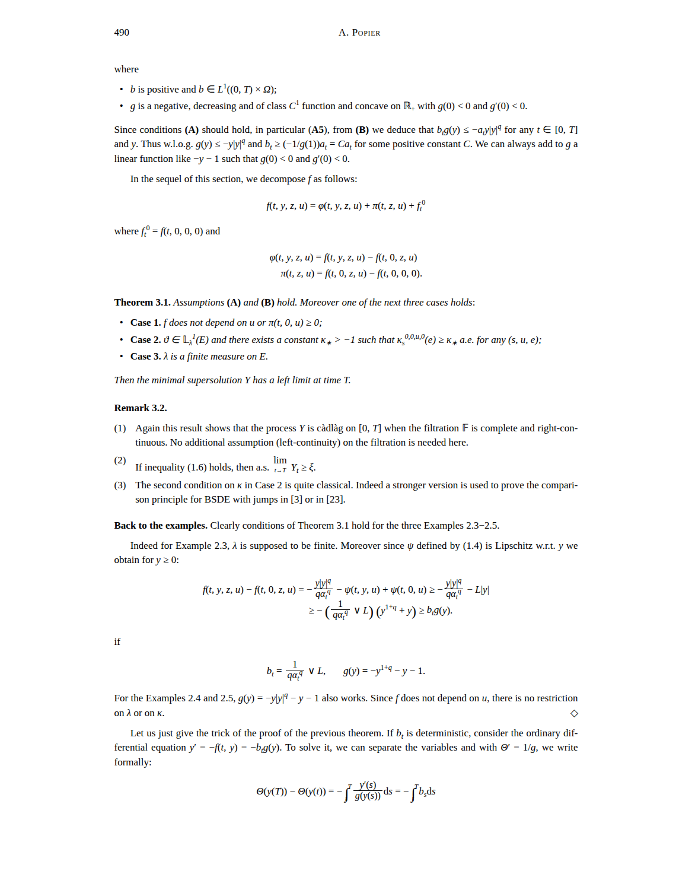490 A. Popier
where
b is positive and b ∈ L1((0, T) × Ω);
g is a negative, decreasing and of class C1 function and concave on ℝ+ with g(0) < 0 and g′(0) < 0.
Since conditions (A) should hold, in particular (A5), from (B) we deduce that btg(y) ≤ −aty|y|q for any t ∈ [0, T] and y. Thus w.l.o.g. g(y) ≤ −y|y|q and bt ≥ (−1/g(1))at = Cat for some positive constant C. We can always add to g a linear function like −y − 1 such that g(0) < 0 and g′(0) < 0.
In the sequel of this section, we decompose f as follows:
f(t, y, z, u) = φ(t, y, z, u) + π(t, z, u) + ft0
where ft0 = f(t, 0, 0, 0) and
φ(t, y, z, u) = f(t, y, z, u) − f(t, 0, z, u) π(t, z, u) = f(t, 0, z, u) − f(t, 0, 0, 0).
Theorem 3.1. Assumptions (A) and (B) hold. Moreover one of the next three cases holds:
Case 1. f does not depend on u or π(t, 0, u) ≥ 0;
Case 2. ϑ ∈ 𝕃λ1(E) and there exists a constant κ∗ > −1 such that κs0,0,u,0(e) ≥ κ∗ a.e. for any (s, u, e);
Case 3. λ is a finite measure on E.
Then the minimal supersolution Y has a left limit at time T.
Remark 3.2.
Again this result shows that the process Y is càdlàg on [0, T] when the filtration 𝔽 is complete and right-continuous. No additional assumption (left-continuity) on the filtration is needed here.
If inequality (1.6) holds, then a.s. limt→T Yt ≥ ξ.
The second condition on κ in Case 2 is quite classical. Indeed a stronger version is used to prove the comparison principle for BSDE with jumps in [3] or in [23].
Back to the examples. Clearly conditions of Theorem 3.1 hold for the three Examples 2.3−2.5.
Indeed for Example 2.3, λ is supposed to be finite. Moreover since ψ defined by (1.4) is Lipschitz w.r.t. y we obtain for y ≥ 0:
f(t, y, z, u) − f(t, 0, z, u) = −y|y|q qαtq − ψ(t, y, u) + ψ(t, 0, u) ≥ −y|y|q qαtq − L|y| ≥ − (1 qαtq ∨ L) (y1+q + y) ≥ btg(y).
if
bt = 1 qαtq ∨ L, g(y) = −y1+q − y − 1.
For the Examples 2.4 and 2.5, g(y) = −y|y|q − y − 1 also works. Since f does not depend on u, there is no restriction on λ or on κ. ◇
Let us just give the trick of the proof of the previous theorem. If bt is deterministic, consider the ordinary differential equation y′ = −f(t, y) = −btg(y). To solve it, we can separate the variables and with Θ′ = 1/g, we write formally:
Θ(y(T)) − Θ(y(t)) = − ∫Tt y′(s) g(y(s)) ds = − ∫Tt bs ds